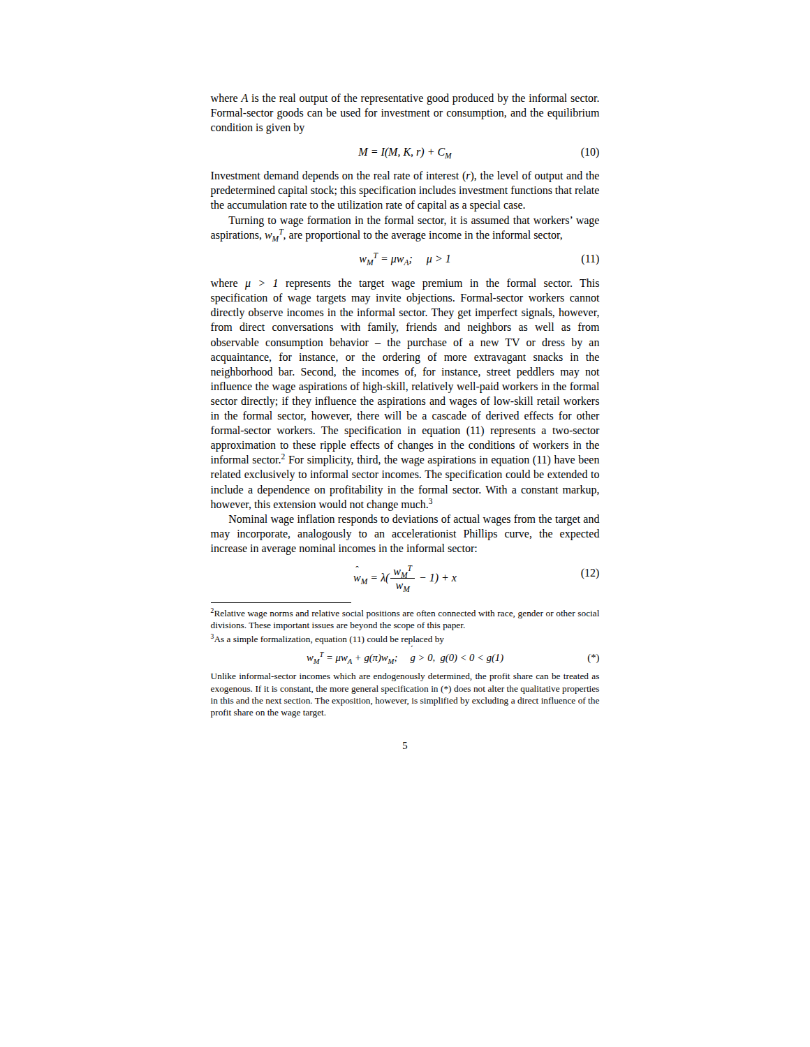where A is the real output of the representative good produced by the informal sector. Formal-sector goods can be used for investment or consumption, and the equilibrium condition is given by
M = I(M, K, r) + CM (10)
Investment demand depends on the real rate of interest (r), the level of output and the predetermined capital stock; this specification includes investment functions that relate the accumulation rate to the utilization rate of capital as a special case.
Turning to wage formation in the formal sector, it is assumed that workers’ wage aspirations, wMT, are proportional to the average income in the informal sector,
wMT = μwA; μ > 1 (11)
where μ > 1 represents the target wage premium in the formal sector. This specification of wage targets may invite objections. Formal-sector workers cannot directly observe incomes in the informal sector. They get imperfect signals, however, from direct conversations with family, friends and neighbors as well as from observable consumption behavior – the purchase of a new TV or dress by an acquaintance, for instance, or the ordering of more extravagant snacks in the neighborhood bar. Second, the incomes of, for instance, street peddlers may not influence the wage aspirations of high-skill, relatively well-paid workers in the formal sector directly; if they influence the aspirations and wages of low-skill retail workers in the formal sector, however, there will be a cascade of derived effects for other formal-sector workers. The specification in equation (11) represents a two-sector approximation to these ripple effects of changes in the conditions of workers in the informal sector.2 For simplicity, third, the wage aspirations in equation (11) have been related exclusively to informal sector incomes. The specification could be extended to include a dependence on profitability in the formal sector. With a constant markup, however, this extension would not change much.3
Nominal wage inflation responds to deviations of actual wages from the target and may incorporate, analogously to an accelerationist Phillips curve, the expected increase in average nominal incomes in the informal sector:
̂wM = λ(wMT wM − 1) + x (12)
2 Relative wage norms and relative social positions are often connected with race, gender or other social divisions. These important issues are beyond the scope of this paper.
3 As a simple formalization, equation (11) could be replaced by
wMT = μwA + g(π)wM; ́g > 0, g(0) < 0 < g(1) (*)
Unlike informal-sector incomes which are endogenously determined, the profit share can be treated as exogenous. If it is constant, the more general specification in (*) does not alter the qualitative properties in this and the next section. The exposition, however, is simplified by excluding a direct influence of the profit share on the wage target.
5